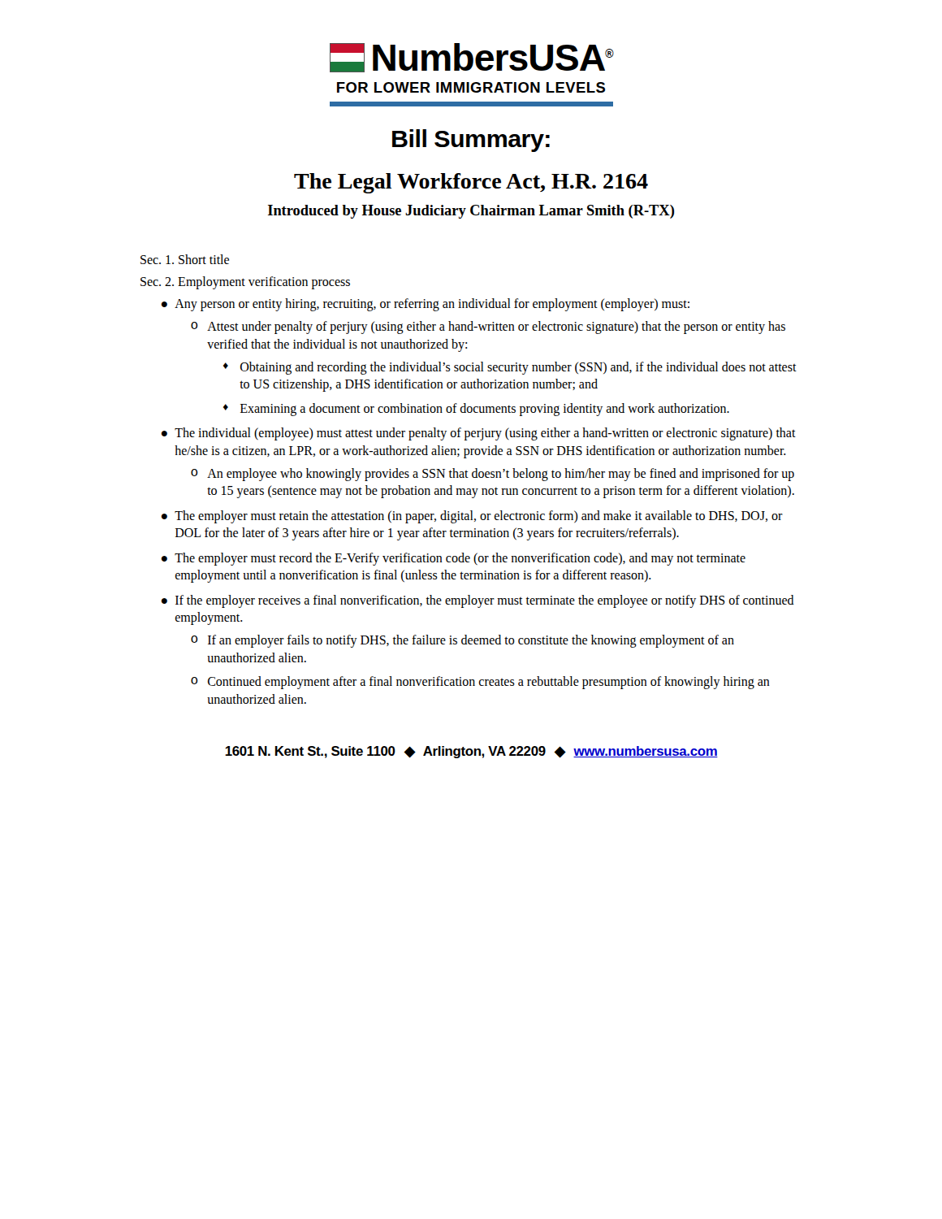Numbers USA®
FOR LOWER IMMIGRATION LEVELS
Bill Summary:
The Legal Workforce Act, H.R. 2164
Introduced by House Judiciary Chairman Lamar Smith (R-TX)
Sec. 1. Short title
Sec. 2. Employment verification process
Any person or entity hiring, recruiting, or referring an individual for employment (employer) must:
Attest under penalty of perjury (using either a hand-written or electronic signature) that the person or entity has verified that the individual is not unauthorized by:
Obtaining and recording the individual’s social security number (SSN) and, if the individual does not attest to US citizenship, a DHS identification or authorization number; and
Examining a document or combination of documents proving identity and work authorization.
The individual (employee) must attest under penalty of perjury (using either a hand-written or electronic signature) that he/she is a citizen, an LPR, or a work-authorized alien; provide a SSN or DHS identification or authorization number.
An employee who knowingly provides a SSN that doesn’t belong to him/her may be fined and imprisoned for up to 15 years (sentence may not be probation and may not run concurrent to a prison term for a different violation).
The employer must retain the attestation (in paper, digital, or electronic form) and make it available to DHS, DOJ, or DOL for the later of 3 years after hire or 1 year after termination (3 years for recruiters/referrals).
The employer must record the E-Verify verification code (or the nonverification code), and may not terminate employment until a nonverification is final (unless the termination is for a different reason).
If the employer receives a final nonverification, the employer must terminate the employee or notify DHS of continued employment.
If an employer fails to notify DHS, the failure is deemed to constitute the knowing employment of an unauthorized alien.
Continued employment after a final nonverification creates a rebuttable presumption of knowingly hiring an unauthorized alien.
1601 N. Kent St., Suite 1100 ◆ Arlington, VA 22209 ◆ www.numbersusa.com